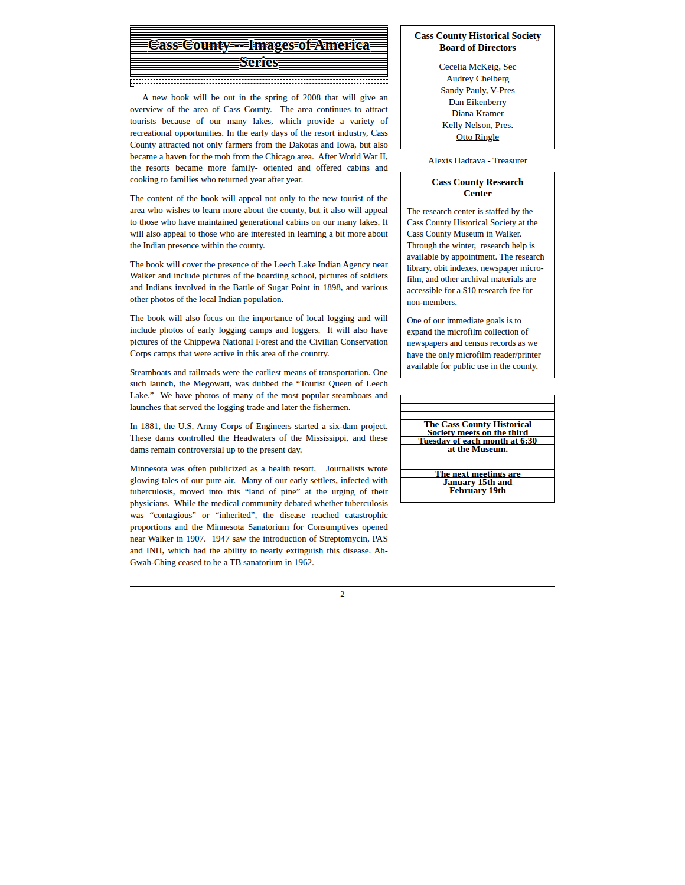Cass County -- Images of America Series
A new book will be out in the spring of 2008 that will give an overview of the area of Cass County. The area continues to attract tourists because of our many lakes, which provide a variety of recreational opportunities. In the early days of the resort industry, Cass County attracted not only farmers from the Dakotas and Iowa, but also became a haven for the mob from the Chicago area. After World War II, the resorts became more family- oriented and offered cabins and cooking to families who returned year after year.
The content of the book will appeal not only to the new tourist of the area who wishes to learn more about the county, but it also will appeal to those who have maintained generational cabins on our many lakes. It will also appeal to those who are interested in learning a bit more about the Indian presence within the county.
The book will cover the presence of the Leech Lake Indian Agency near Walker and include pictures of the boarding school, pictures of soldiers and Indians involved in the Battle of Sugar Point in 1898, and various other photos of the local Indian population.
The book will also focus on the importance of local logging and will include photos of early logging camps and loggers. It will also have pictures of the Chippewa National Forest and the Civilian Conservation Corps camps that were active in this area of the country.
Steamboats and railroads were the earliest means of transportation. One such launch, the Megowatt, was dubbed the “Tourist Queen of Leech Lake.” We have photos of many of the most popular steamboats and launches that served the logging trade and later the fishermen.
In 1881, the U.S. Army Corps of Engineers started a six-dam project. These dams controlled the Headwaters of the Mississippi, and these dams remain controversial up to the present day.
Minnesota was often publicized as a health resort. Journalists wrote glowing tales of our pure air. Many of our early settlers, infected with tuberculosis, moved into this “land of pine” at the urging of their physicians. While the medical community debated whether tuberculosis was “contagious” or “inherited”, the disease reached catastrophic proportions and the Minnesota Sanatorium for Consumptives opened near Walker in 1907. 1947 saw the introduction of Streptomycin, PAS and INH, which had the ability to nearly extinguish this disease. Ah-Gwah-Ching ceased to be a TB sanatorium in 1962.
Cass County Historical Society
Board of Directors
Cecelia McKeig, Sec
Audrey Chelberg
Sandy Pauly, V-Pres
Dan Eikenberry
Diana Kramer
Kelly Nelson, Pres.
Otto Ringle
Alexis Hadrava - Treasurer
Cass County Research
Center
The research center is staffed by the Cass County Historical Society at the Cass County Museum in Walker. Through the winter, research help is available by appointment. The research library, obit indexes, newspaper micro-film, and other archival materials are accessible for a $10 research fee for non-members.
One of our immediate goals is to expand the microfilm collection of newspapers and census records as we have the only microfilm reader/printer available for public use in the county.
The Cass County Historical
Society meets on the third
Tuesday of each month at 6:30
at the Museum.
The next meetings are
January 15th and
February 19th
2